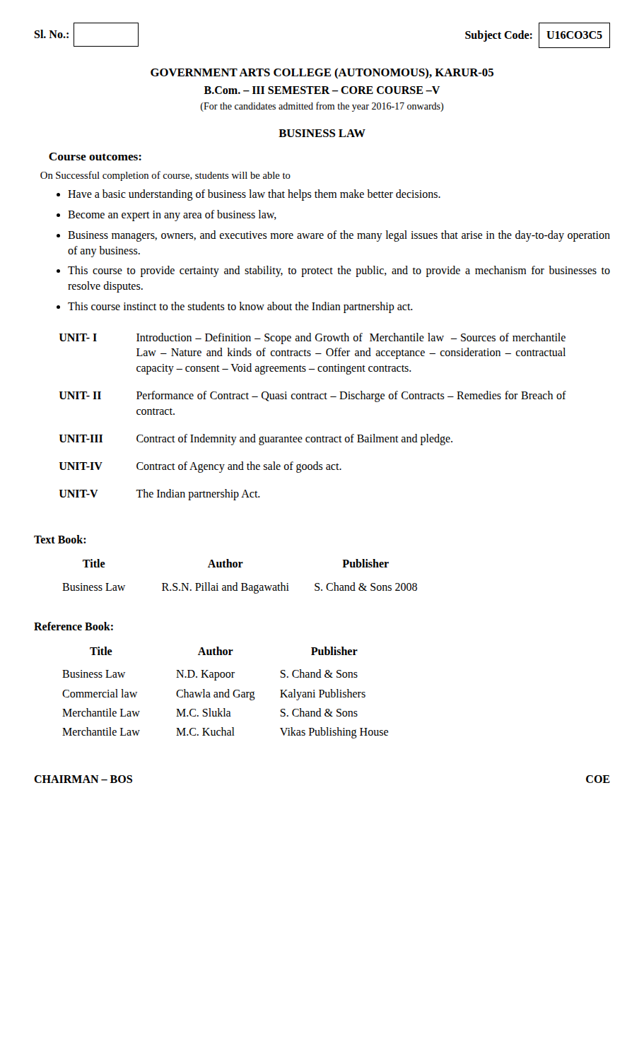Sl. No.:
Subject Code:U16CO3C5
GOVERNMENT ARTS COLLEGE (AUTONOMOUS), KARUR-05
B.Com. – III SEMESTER – CORE COURSE –V
(For the candidates admitted from the year 2016-17 onwards)
BUSINESS LAW
Course outcomes:
On Successful completion of course, students will be able to
Have a basic understanding of business law that helps them make better decisions.
Become an expert in any area of business law,
Business managers, owners, and executives more aware of the many legal issues that arise in the day-to-day operation of any business.
This course to provide certainty and stability, to protect the public, and to provide a mechanism for businesses to resolve disputes.
This course instinct to the students to know about the Indian partnership act.
| UNIT- I | Introduction – Definition – Scope and Growth of Merchantile law – Sources of merchantile Law – Nature and kinds of contracts – Offer and acceptance – consideration – contractual capacity – consent – Void agreements – contingent contracts. |
| UNIT- II | Performance of Contract – Quasi contract – Discharge of Contracts – Remedies for Breach of contract. |
| UNIT-III | Contract of Indemnity and guarantee contract of Bailment and pledge. |
| UNIT-IV | Contract of Agency and the sale of goods act. |
| UNIT-V | The Indian partnership Act. |
Text Book:
| Title | Author | Publisher |
| --- | --- | --- |
| Business Law | R.S.N. Pillai and Bagawathi | S. Chand & Sons 2008 |
Reference Book:
| Title | Author | Publisher |
| --- | --- | --- |
| Business Law | N.D. Kapoor | S. Chand & Sons |
| Commercial law | Chawla and Garg | Kalyani Publishers |
| Merchantile Law | M.C. Slukla | S. Chand & Sons |
| Merchantile Law | M.C. Kuchal | Vikas Publishing House |
CHAIRMAN – BOS COE